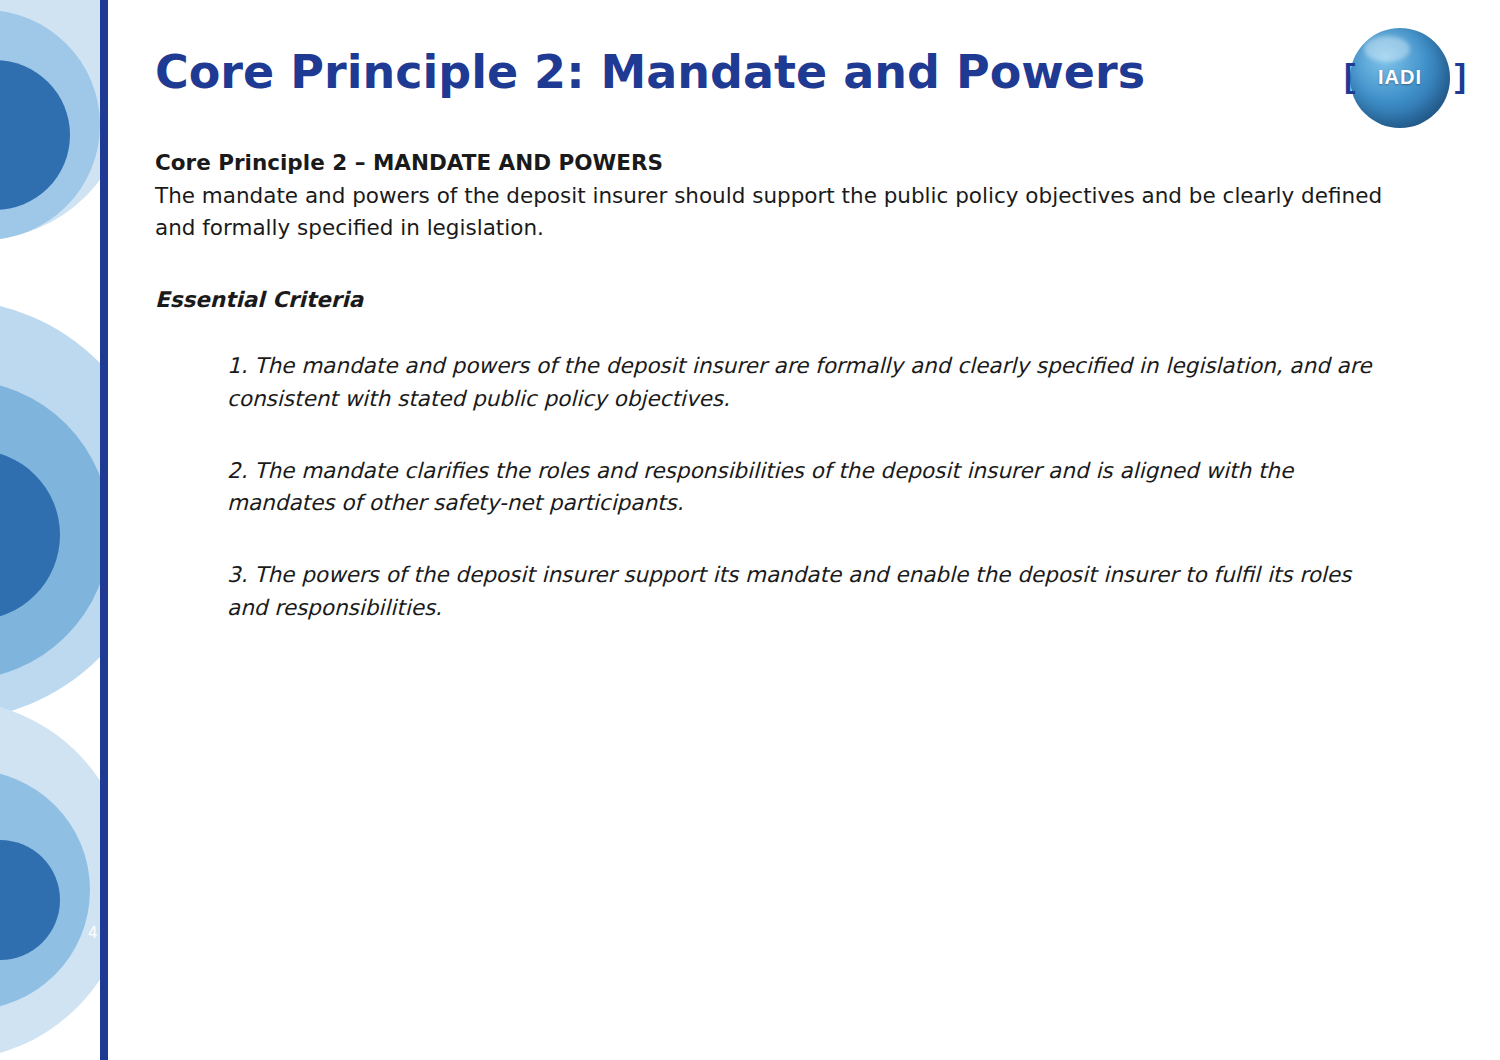4
IADI
[
]
Core Principle 2: Mandate and Powers
Core Principle 2 – MANDATE AND POWERS
The mandate and powers of the deposit insurer should support the public policy objectives and be clearly defined and formally specified in legislation.
Essential Criteria
1. The mandate and powers of the deposit insurer are formally and clearly specified in legislation, and are consistent with stated public policy objectives.
2. The mandate clarifies the roles and responsibilities of the deposit insurer and is aligned with the mandates of other safety-net participants.
3. The powers of the deposit insurer support its mandate and enable the deposit insurer to fulfil its roles and responsibilities.